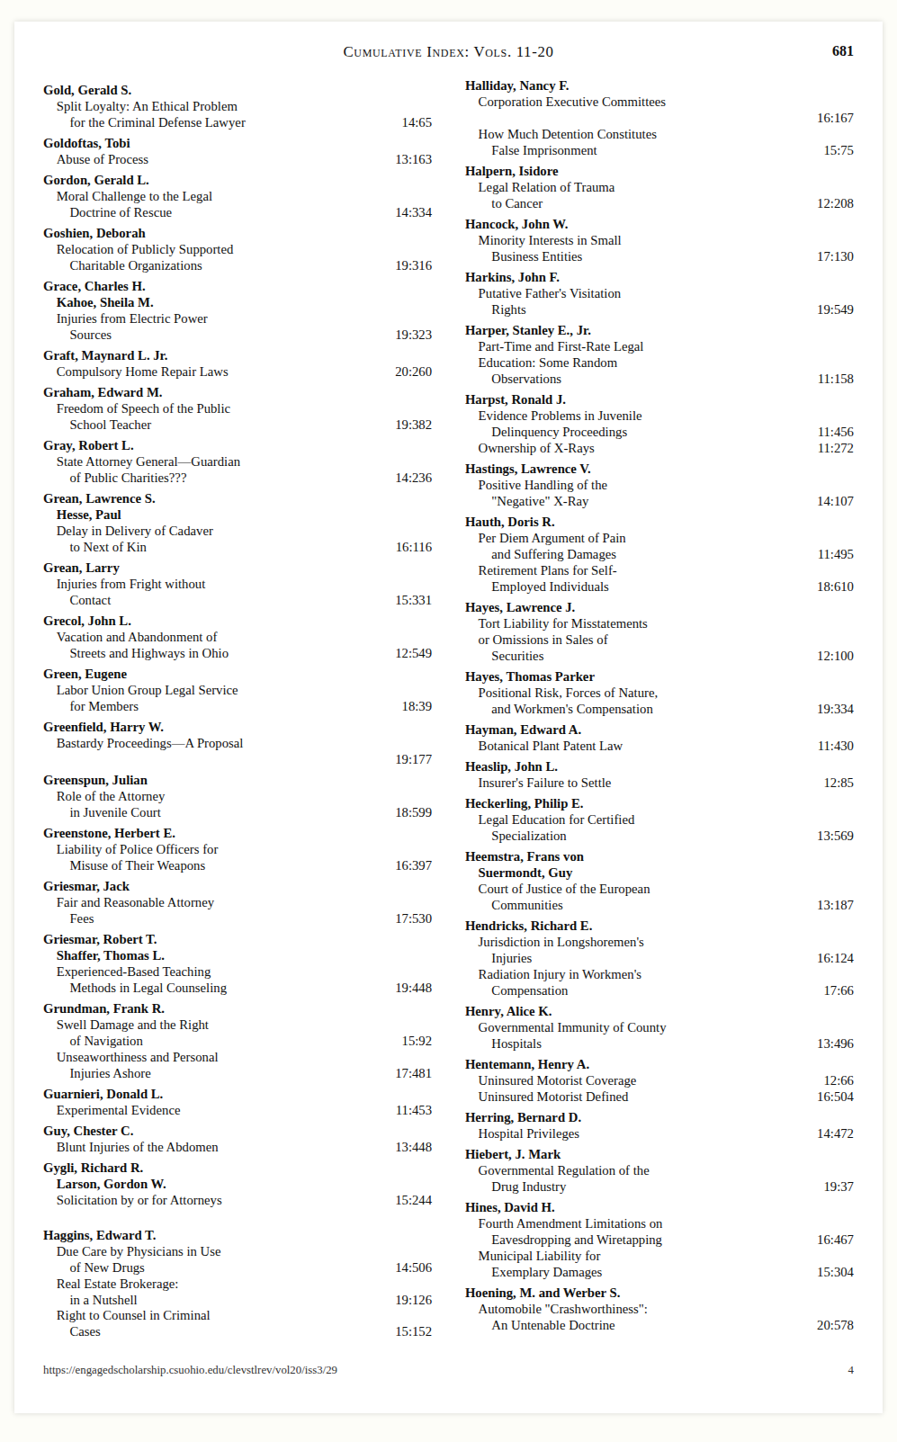Cumulative Index: Vols. 11-20 681
Gold, Gerald S.
Split Loyalty: An Ethical Problem
for the Criminal Defense Lawyer 14:65
Goldoftas, Tobi
Abuse of Process 13:163
Gordon, Gerald L.
Moral Challenge to the Legal
Doctrine of Rescue 14:334
Goshien, Deborah
Relocation of Publicly Supported
Charitable Organizations 19:316
Grace, Charles H.
Kahoe, Sheila M.
Injuries from Electric Power
Sources 19:323
Graft, Maynard L. Jr.
Compulsory Home Repair Laws 20:260
Graham, Edward M.
Freedom of Speech of the Public
School Teacher 19:382
Gray, Robert L.
State Attorney General—Guardian
of Public Charities???14:236
Grean, Lawrence S.
Hesse, Paul
Delay in Delivery of Cadaver
to Next of Kin 16:116
Grean, Larry
Injuries from Fright without
Contact 15:331
Grecol, John L.
Vacation and Abandonment of
Streets and Highways in Ohio 12:549
Green, Eugene
Labor Union Group Legal Service
for Members 18:39
Greenfield, Harry W.
Bastardy Proceedings—A Proposal
19:177
Greenspun, Julian
Role of the Attorney
in Juvenile Court 18:599
Greenstone, Herbert E.
Liability of Police Officers for
Misuse of Their Weapons 16:397
Griesmar, Jack
Fair and Reasonable Attorney
Fees 17:530
Griesmar, Robert T.
Shaffer, Thomas L.
Experienced-Based Teaching
Methods in Legal Counseling 19:448
Grundman, Frank R.
Swell Damage and the Right
of Navigation 15:92
Unseaworthiness and Personal
Injuries Ashore 17:481
Guarnieri, Donald L.
Experimental Evidence 11:453
Guy, Chester C.
Blunt Injuries of the Abdomen 13:448
Gygli, Richard R.
Larson, Gordon W.
Solicitation by or for Attorneys 15:244
Haggins, Edward T.
Due Care by Physicians in Use
of New Drugs 14:506
Real Estate Brokerage:
in a Nutshell 19:126
Right to Counsel in Criminal
Cases 15:152
Halliday, Nancy F.
Corporation Executive Committees
16:167
How Much Detention Constitutes
False Imprisonment 15:75
Halpern, Isidore
Legal Relation of Trauma
to Cancer 12:208
Hancock, John W.
Minority Interests in Small
Business Entities 17:130
Harkins, John F.
Putative Father's Visitation
Rights 19:549
Harper, Stanley E., Jr.
Part-Time and First-Rate Legal
Education: Some Random
Observations 11:158
Harpst, Ronald J.
Evidence Problems in Juvenile
Delinquency Proceedings 11:456
Ownership of X-Rays 11:272
Hastings, Lawrence V.
Positive Handling of the
"Negative" X-Ray 14:107
Hauth, Doris R.
Per Diem Argument of Pain
and Suffering Damages 11:495
Retirement Plans for Self-
Employed Individuals 18:610
Hayes, Lawrence J.
Tort Liability for Misstatements
or Omissions in Sales of
Securities 12:100
Hayes, Thomas Parker
Positional Risk, Forces of Nature,
and Workmen's Compensation 19:334
Hayman, Edward A.
Botanical Plant Patent Law 11:430
Heaslip, John L.
Insurer's Failure to Settle 12:85
Heckerling, Philip E.
Legal Education for Certified
Specialization 13:569
Heemstra, Frans von
Suermondt, Guy
Court of Justice of the European
Communities 13:187
Hendricks, Richard E.
Jurisdiction in Longshoremen's
Injuries 16:124
Radiation Injury in Workmen's
Compensation 17:66
Henry, Alice K.
Governmental Immunity of County
Hospitals 13:496
Hentemann, Henry A.
Uninsured Motorist Coverage 12:66
Uninsured Motorist Defined 16:504
Herring, Bernard D.
Hospital Privileges 14:472
Hiebert, J. Mark
Governmental Regulation of the
Drug Industry 19:37
Hines, David H.
Fourth Amendment Limitations on
Eavesdropping and Wiretapping 16:467
Municipal Liability for
Exemplary Damages 15:304
Hoening, M. and Werber S.
Automobile "Crashworthiness":
An Untenable Doctrine 20:578
https://engagedscholarship.csuohio.edu/clevstlrev/vol20/iss3/29 4